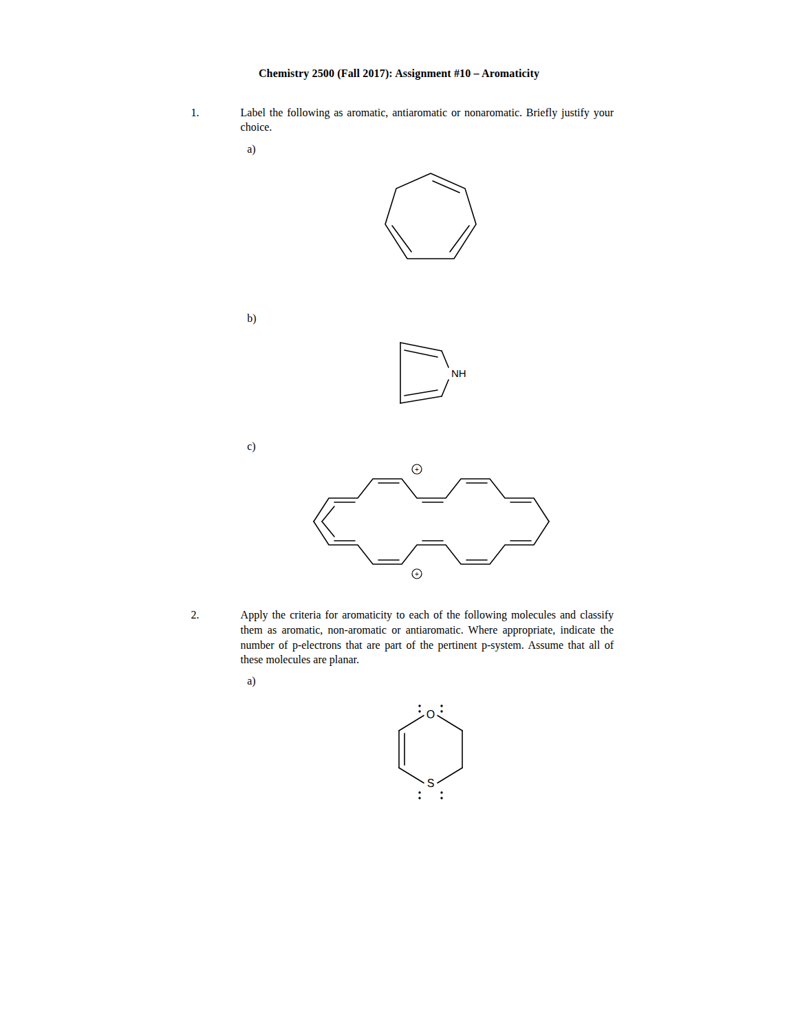Chemistry 2500 (Fall 2017): Assignment #10 – Aromaticity
1.
Label the following as aromatic, antiaromatic or nonaromatic. Briefly justify your choice.
a)
b)
NH
c)
+ +
2.
Apply the criteria for aromaticity to each of the following molecules and classify them as aromatic, non-aromatic or antiaromatic. Where appropriate, indicate the number of p-electrons that are part of the pertinent p-system. Assume that all of these molecules are planar.
a)
O S